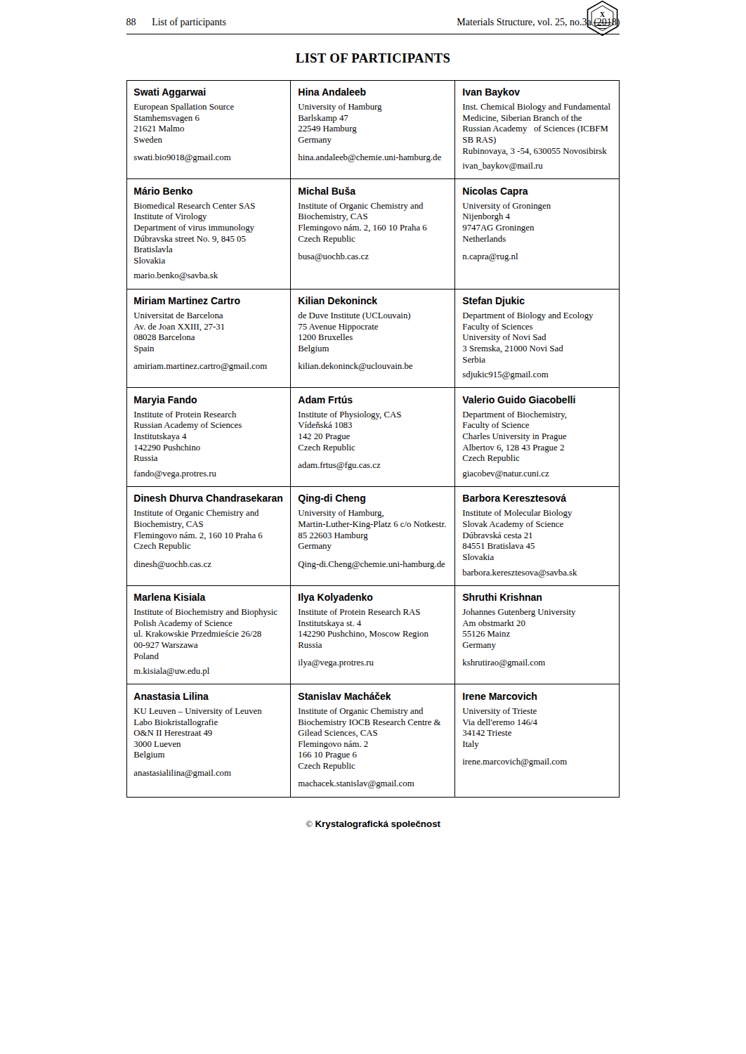X
88 List of participants
Materials Structure, vol. 25, no.3a (2018)
List of Participants
| Swati Aggarwai European Spallation Source Stamhemsvagen 6 21621 Malmo Sweden swati.bio9018@gmail.com | Hina Andaleeb University of Hamburg Barlskamp 47 22549 Hamburg Germany hina.andaleeb@chemie.uni-hamburg.de | Ivan Baykov Inst. Chemical Biology and Fundamental Medicine, Siberian Branch of the Russian Academy of Sciences (ICBFM SB RAS) Rubinovaya, 3 -54, 630055 Novosibirsk ivan_baykov@mail.ru |
| Mário Benko Biomedical Research Center SAS Institute of Virology Department of virus immunology Dúbravska street No. 9, 845 05 Bratislavla Slovakia mario.benko@savba.sk | Michal Buša Institute of Organic Chemistry and Biochemistry, CAS Flemingovo nám. 2, 160 10 Praha 6 Czech Republic busa@uochb.cas.cz | Nicolas Capra University of Groningen Nijenborgh 4 9747AG Groningen Netherlands n.capra@rug.nl |
| Miriam Martinez Cartro Universitat de Barcelona Av. de Joan XXIII, 27-31 08028 Barcelona Spain amiriam.martinez.cartro@gmail.com | Kilian Dekoninck de Duve Institute (UCLouvain) 75 Avenue Hippocrate 1200 Bruxelles Belgium kilian.dekoninck@uclouvain.be | Stefan Djukic Department of Biology and Ecology Faculty of Sciences University of Novi Sad 3 Sremska, 21000 Novi Sad Serbia sdjukic915@gmail.com |
| Maryia Fando Institute of Protein Research Russian Academy of Sciences Institutskaya 4 142290 Pushchino Russia fando@vega.protres.ru | Adam Frtús Institute of Physiology, CAS Vídeňská 1083 142 20 Prague Czech Republic adam.frtus@fgu.cas.cz | Valerio Guido Giacobelli Department of Biochemistry, Faculty of Science Charles University in Prague Albertov 6, 128 43 Prague 2 Czech Republic giacobev@natur.cuni.cz |
| Dinesh Dhurva Chandrasekaran Institute of Organic Chemistry and Biochemistry, CAS Flemingovo nám. 2, 160 10 Praha 6 Czech Republic dinesh@uochb.cas.cz | Qing-di Cheng University of Hamburg, Martin-Luther-King-Platz 6 c/o Notkestr. 85 22603 Hamburg Germany Qing-di.Cheng@chemie.uni-hamburg.de | Barbora Keresztesová Institute of Molecular Biology Slovak Academy of Science Dúbravská cesta 21 84551 Bratislava 45 Slovakia barbora.keresztesova@savba.sk |
| Marlena Kisiala Institute of Biochemistry and Biophysic Polish Academy of Science ul. Krakowskie Przedmieście 26/28 00-927 Warszawa Poland m.kisiala@uw.edu.pl | Ilya Kolyadenko Institute of Protein Research RAS Institutskaya st. 4 142290 Pushchino, Moscow Region Russia ilya@vega.protres.ru | Shruthi Krishnan Johannes Gutenberg University Am obstmarkt 20 55126 Mainz Germany kshrutirao@gmail.com |
| Anastasia Lilina KU Leuven – University of Leuven Labo Biokristallografie O&N II Herestraat 49 3000 Lueven Belgium anastasialilina@gmail.com | Stanislav Macháček Institute of Organic Chemistry and Biochemistry IOCB Research Centre & Gilead Sciences, CAS Flemingovo nám. 2 166 10 Prague 6 Czech Republic machacek.stanislav@gmail.com | Irene Marcovich University of Trieste Via dell'eremo 146/4 34142 Trieste Italy irene.marcovich@gmail.com |
© Krystalografická společnost